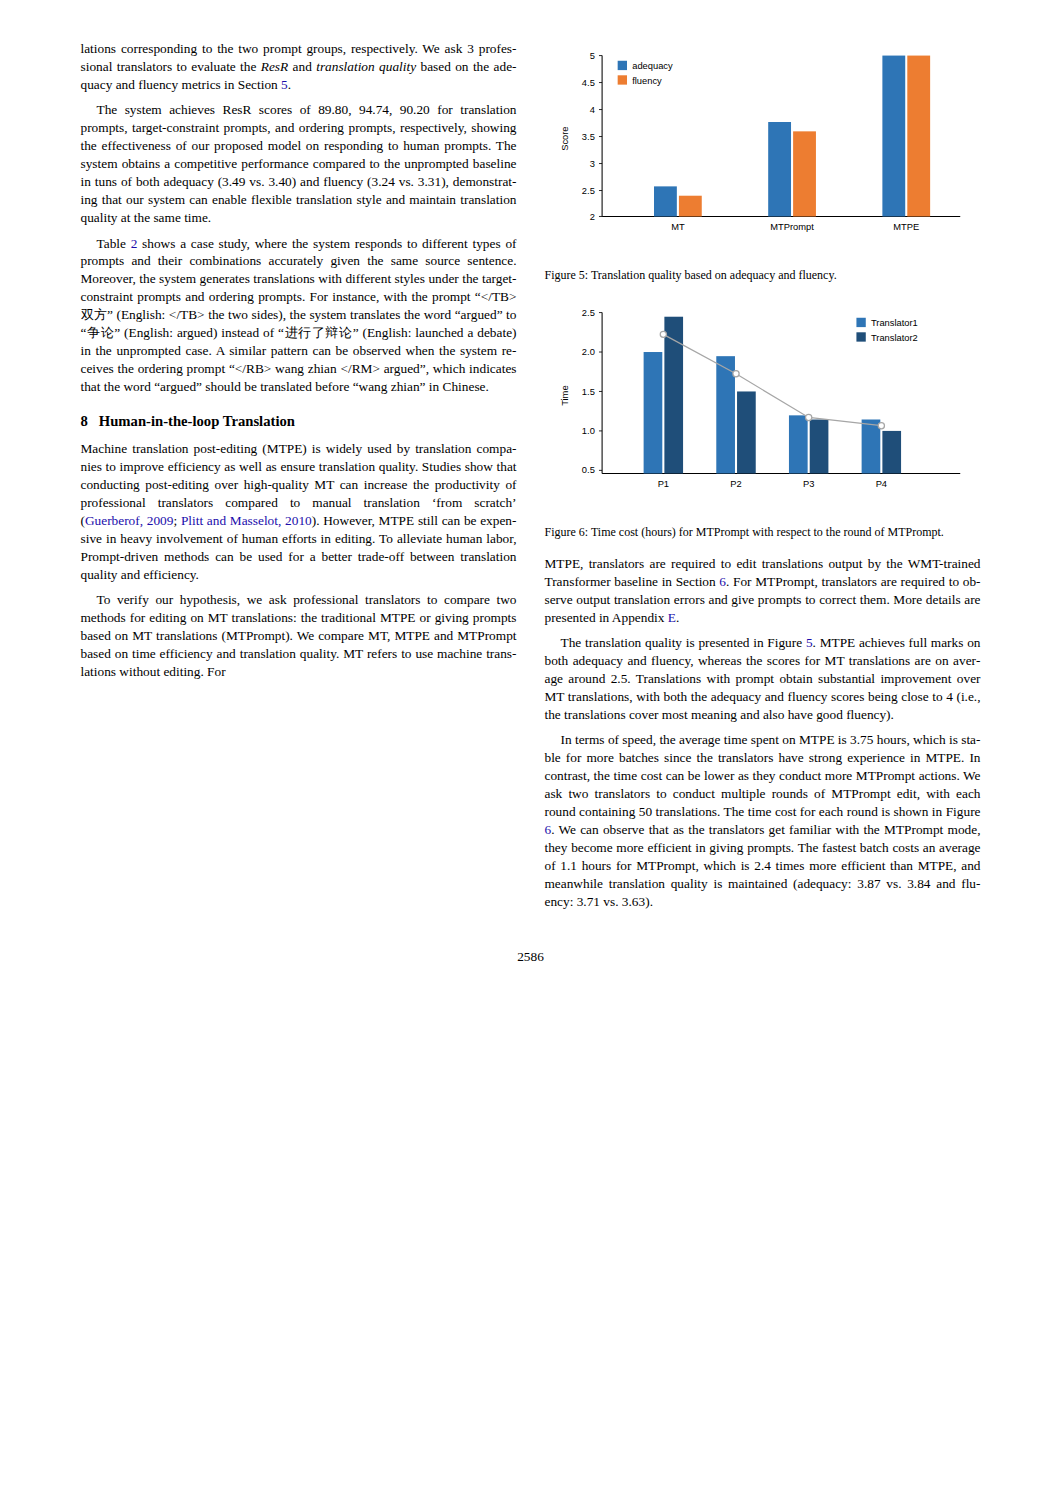lations corresponding to the two prompt groups, respectively. We ask 3 professional translators to evaluate the ResR and translation quality based on the adequacy and fluency metrics in Section 5.
The system achieves ResR scores of 89.80, 94.74, 90.20 for translation prompts, target-constraint prompts, and ordering prompts, respectively, showing the effectiveness of our proposed model on responding to human prompts. The system obtains a competitive performance compared to the unprompted baseline in tuns of both adequacy (3.49 vs. 3.40) and fluency (3.24 vs. 3.31), demonstrating that our system can enable flexible translation style and maintain translation quality at the same time.
Table 2 shows a case study, where the system responds to different types of prompts and their combinations accurately given the same source sentence. Moreover, the system generates translations with different styles under the target-constraint prompts and ordering prompts. For instance, with the prompt “</TB> 双方” (English: </TB> the two sides), the system translates the word “argued” to “争论” (English: argued) instead of “进行了辩论” (English: launched a debate) in the unprompted case. A similar pattern can be observed when the system receives the ordering prompt “</RB> wang zhian </RM> argued”, which indicates that the word “argued” should be translated before “wang zhian” in Chinese.
8 Human-in-the-loop Translation
Machine translation post-editing (MTPE) is widely used by translation companies to improve efficiency as well as ensure translation quality. Studies show that conducting post-editing over high-quality MT can increase the productivity of professional translators compared to manual translation ‘from scratch’ (Guerberof, 2009; Plitt and Masselot, 2010). However, MTPE still can be expensive in heavy involvement of human efforts in editing. To alleviate human labor, Prompt-driven methods can be used for a better trade-off between translation quality and efficiency.
To verify our hypothesis, we ask professional translators to compare two methods for editing on MT translations: the traditional MTPE or giving prompts based on MT translations (MTPrompt). We compare MT, MTPE and MTPrompt based on time efficiency and translation quality. MT refers to use machine translations without editing. For
5 4.5 4 3.5 3 2.5 2 Score adequacy fluency MT MTPrompt MTPE
Figure 5: Translation quality based on adequacy and fluency.
2.5 2.0 1.5 1.0 0.5 Time Translator1 Translator2 P1 P2 P3 P4
Figure 6: Time cost (hours) for MTPrompt with respect to the round of MTPrompt.
MTPE, translators are required to edit translations output by the WMT-trained Transformer baseline in Section 6. For MTPrompt, translators are required to observe output translation errors and give prompts to correct them. More details are presented in Appendix E.
The translation quality is presented in Figure 5. MTPE achieves full marks on both adequacy and fluency, whereas the scores for MT translations are on average around 2.5. Translations with prompt obtain substantial improvement over MT translations, with both the adequacy and fluency scores being close to 4 (i.e., the translations cover most meaning and also have good fluency).
In terms of speed, the average time spent on MTPE is 3.75 hours, which is stable for more batches since the translators have strong experience in MTPE. In contrast, the time cost can be lower as they conduct more MTPrompt actions. We ask two translators to conduct multiple rounds of MTPrompt edit, with each round containing 50 translations. The time cost for each round is shown in Figure 6. We can observe that as the translators get familiar with the MTPrompt mode, they become more efficient in giving prompts. The fastest batch costs an average of 1.1 hours for MTPrompt, which is 2.4 times more efficient than MTPE, and meanwhile translation quality is maintained (adequacy: 3.87 vs. 3.84 and fluency: 3.71 vs. 3.63).
2586